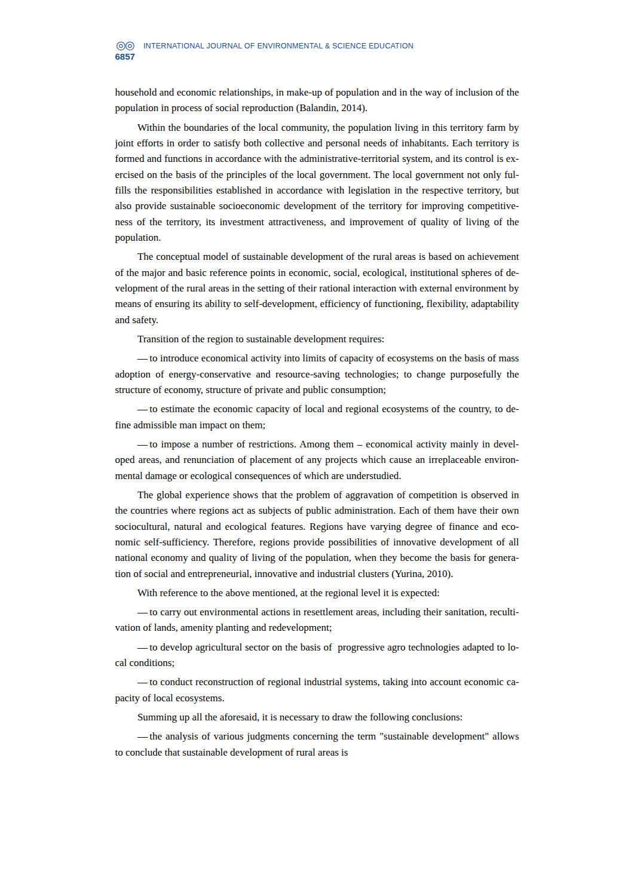◎◎ 6857
International Journal of Environmental & Science Education
household and economic relationships, in make-up of population and in the way of inclusion of the population in process of social reproduction (Balandin, 2014).
Within the boundaries of the local community, the population living in this territory farm by joint efforts in order to satisfy both collective and personal needs of inhabitants. Each territory is formed and functions in accordance with the administrative-territorial system, and its control is exercised on the basis of the principles of the local government. The local government not only fulfills the responsibilities established in accordance with legislation in the respective territory, but also provide sustainable socioeconomic development of the territory for improving competitiveness of the territory, its investment attractiveness, and improvement of quality of living of the population.
The conceptual model of sustainable development of the rural areas is based on achievement of the major and basic reference points in economic, social, ecological, institutional spheres of development of the rural areas in the setting of their rational interaction with external environment by means of ensuring its ability to self-development, efficiency of functioning, flexibility, adaptability and safety.
Transition of the region to sustainable development requires:
— to introduce economical activity into limits of capacity of ecosystems on the basis of mass adoption of energy-conservative and resource-saving technologies; to change purposefully the structure of economy, structure of private and public consumption;
— to estimate the economic capacity of local and regional ecosystems of the country, to define admissible man impact on them;
— to impose a number of restrictions. Among them – economical activity mainly in developed areas, and renunciation of placement of any projects which cause an irreplaceable environmental damage or ecological consequences of which are understudied.
The global experience shows that the problem of aggravation of competition is observed in the countries where regions act as subjects of public administration. Each of them have their own sociocultural, natural and ecological features. Regions have varying degree of finance and economic self-sufficiency. Therefore, regions provide possibilities of innovative development of all national economy and quality of living of the population, when they become the basis for generation of social and entrepreneurial, innovative and industrial clusters (Yurina, 2010).
With reference to the above mentioned, at the regional level it is expected:
— to carry out environmental actions in resettlement areas, including their sanitation, recultivation of lands, amenity planting and redevelopment;
— to develop agricultural sector on the basis of progressive agro technologies adapted to local conditions;
— to conduct reconstruction of regional industrial systems, taking into account economic capacity of local ecosystems.
Summing up all the aforesaid, it is necessary to draw the following conclusions:
— the analysis of various judgments concerning the term "sustainable development" allows to conclude that sustainable development of rural areas is